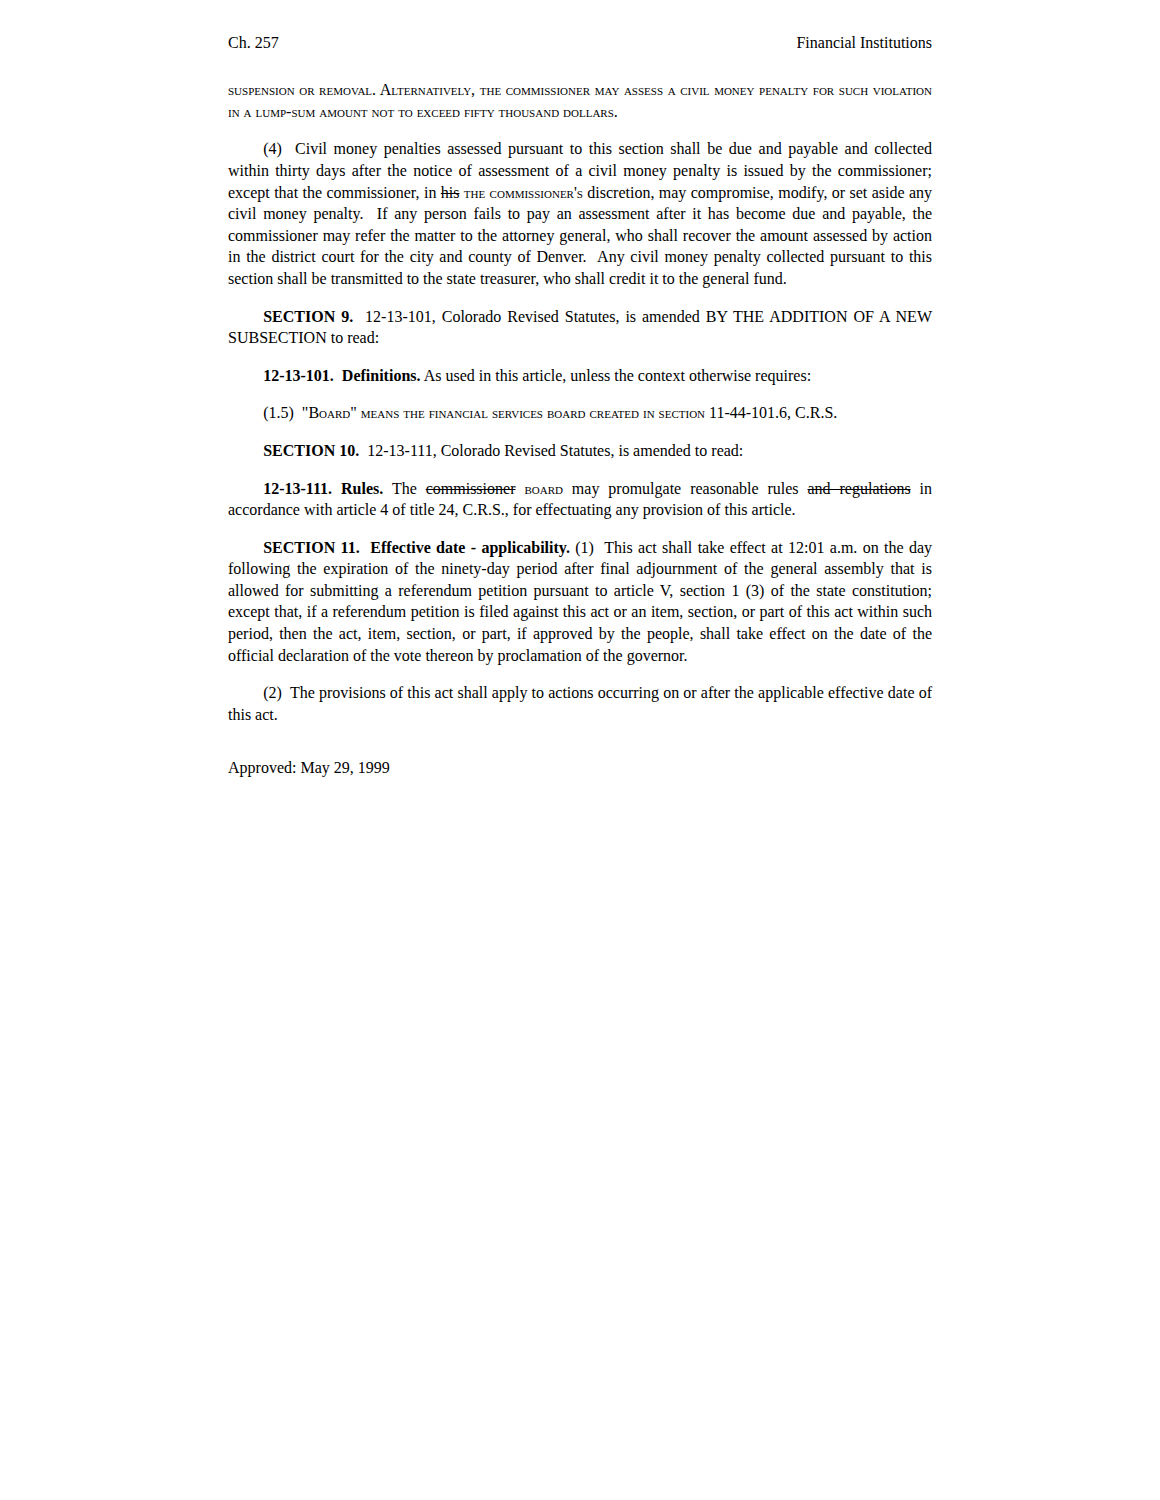Ch. 257 Financial Institutions
suspension or removal. Alternatively, the commissioner may assess a civil money penalty for such violation in a lump-sum amount not to exceed fifty thousand dollars.
(4) Civil money penalties assessed pursuant to this section shall be due and payable and collected within thirty days after the notice of assessment of a civil money penalty is issued by the commissioner; except that the commissioner, in his the commissioner's discretion, may compromise, modify, or set aside any civil money penalty. If any person fails to pay an assessment after it has become due and payable, the commissioner may refer the matter to the attorney general, who shall recover the amount assessed by action in the district court for the city and county of Denver. Any civil money penalty collected pursuant to this section shall be transmitted to the state treasurer, who shall credit it to the general fund.
SECTION 9. 12-13-101, Colorado Revised Statutes, is amended BY THE ADDITION OF A NEW SUBSECTION to read:
12-13-101. Definitions. As used in this article, unless the context otherwise requires:
(1.5) "Board" means the financial services board created in section 11-44-101.6, C.R.S.
SECTION 10. 12-13-111, Colorado Revised Statutes, is amended to read:
12-13-111. Rules. The commissioner board may promulgate reasonable rules and regulations in accordance with article 4 of title 24, C.R.S., for effectuating any provision of this article.
SECTION 11. Effective date - applicability. (1) This act shall take effect at 12:01 a.m. on the day following the expiration of the ninety-day period after final adjournment of the general assembly that is allowed for submitting a referendum petition pursuant to article V, section 1 (3) of the state constitution; except that, if a referendum petition is filed against this act or an item, section, or part of this act within such period, then the act, item, section, or part, if approved by the people, shall take effect on the date of the official declaration of the vote thereon by proclamation of the governor.
(2) The provisions of this act shall apply to actions occurring on or after the applicable effective date of this act.
Approved: May 29, 1999